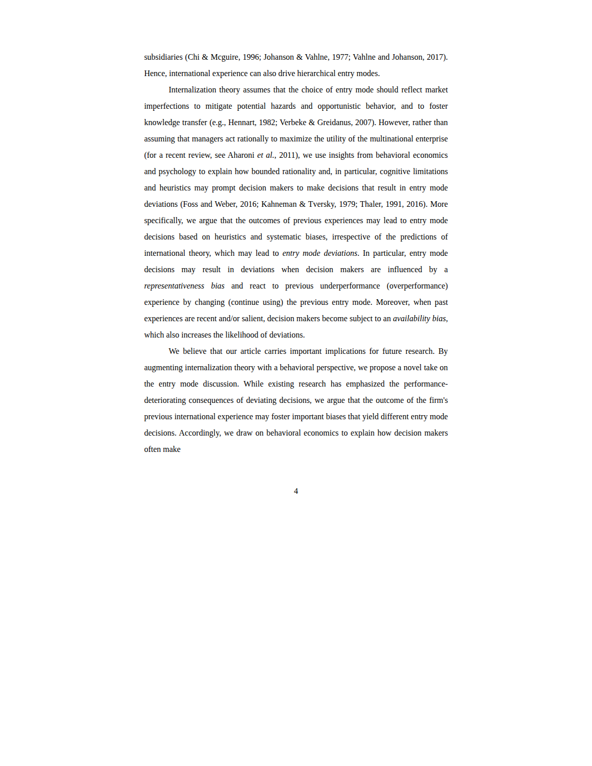subsidiaries (Chi & Mcguire, 1996; Johanson & Vahlne, 1977; Vahlne and Johanson, 2017). Hence, international experience can also drive hierarchical entry modes.
Internalization theory assumes that the choice of entry mode should reflect market imperfections to mitigate potential hazards and opportunistic behavior, and to foster knowledge transfer (e.g., Hennart, 1982; Verbeke & Greidanus, 2007). However, rather than assuming that managers act rationally to maximize the utility of the multinational enterprise (for a recent review, see Aharoni et al., 2011), we use insights from behavioral economics and psychology to explain how bounded rationality and, in particular, cognitive limitations and heuristics may prompt decision makers to make decisions that result in entry mode deviations (Foss and Weber, 2016; Kahneman & Tversky, 1979; Thaler, 1991, 2016). More specifically, we argue that the outcomes of previous experiences may lead to entry mode decisions based on heuristics and systematic biases, irrespective of the predictions of international theory, which may lead to entry mode deviations. In particular, entry mode decisions may result in deviations when decision makers are influenced by a representativeness bias and react to previous underperformance (overperformance) experience by changing (continue using) the previous entry mode. Moreover, when past experiences are recent and/or salient, decision makers become subject to an availability bias, which also increases the likelihood of deviations.
We believe that our article carries important implications for future research. By augmenting internalization theory with a behavioral perspective, we propose a novel take on the entry mode discussion. While existing research has emphasized the performance-deteriorating consequences of deviating decisions, we argue that the outcome of the firm's previous international experience may foster important biases that yield different entry mode decisions. Accordingly, we draw on behavioral economics to explain how decision makers often make
4